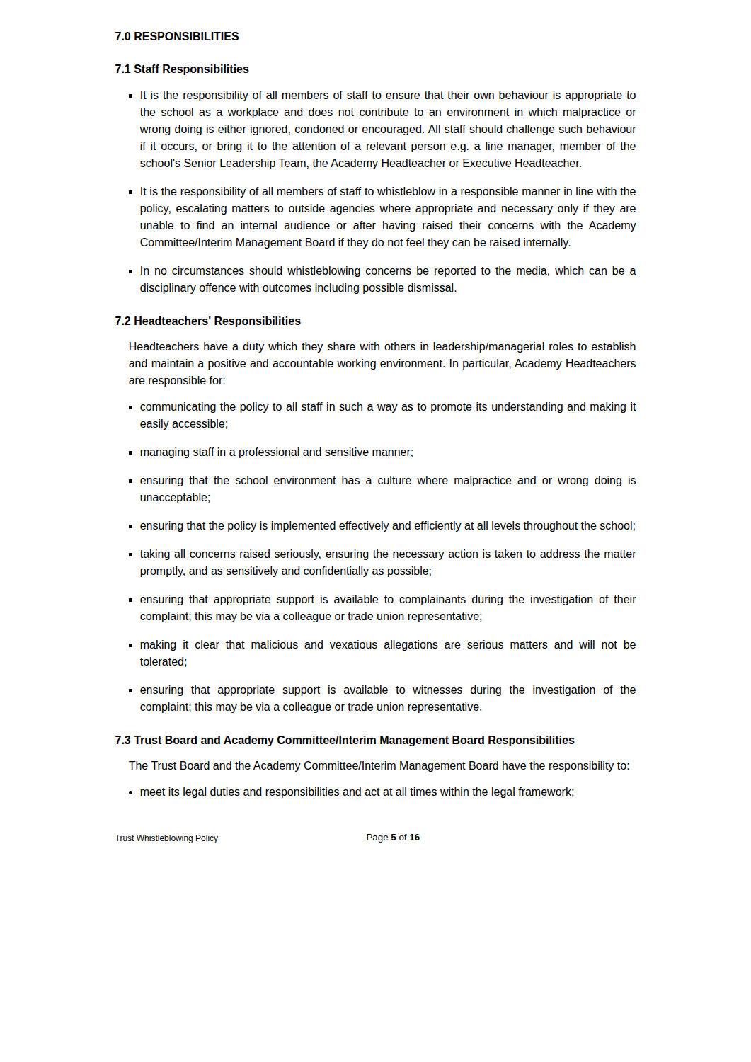7.0 RESPONSIBILITIES
7.1 Staff Responsibilities
It is the responsibility of all members of staff to ensure that their own behaviour is appropriate to the school as a workplace and does not contribute to an environment in which malpractice or wrong doing is either ignored, condoned or encouraged. All staff should challenge such behaviour if it occurs, or bring it to the attention of a relevant person e.g. a line manager, member of the school's Senior Leadership Team, the Academy Headteacher or Executive Headteacher.
It is the responsibility of all members of staff to whistleblow in a responsible manner in line with the policy, escalating matters to outside agencies where appropriate and necessary only if they are unable to find an internal audience or after having raised their concerns with the Academy Committee/Interim Management Board if they do not feel they can be raised internally.
In no circumstances should whistleblowing concerns be reported to the media, which can be a disciplinary offence with outcomes including possible dismissal.
7.2 Headteachers' Responsibilities
Headteachers have a duty which they share with others in leadership/managerial roles to establish and maintain a positive and accountable working environment. In particular, Academy Headteachers are responsible for:
communicating the policy to all staff in such a way as to promote its understanding and making it easily accessible;
managing staff in a professional and sensitive manner;
ensuring that the school environment has a culture where malpractice and or wrong doing is unacceptable;
ensuring that the policy is implemented effectively and efficiently at all levels throughout the school;
taking all concerns raised seriously, ensuring the necessary action is taken to address the matter promptly, and as sensitively and confidentially as possible;
ensuring that appropriate support is available to complainants during the investigation of their complaint; this may be via a colleague or trade union representative;
making it clear that malicious and vexatious allegations are serious matters and will not be tolerated;
ensuring that appropriate support is available to witnesses during the investigation of the complaint; this may be via a colleague or trade union representative.
7.3 Trust Board and Academy Committee/Interim Management Board Responsibilities
The Trust Board and the Academy Committee/Interim Management Board have the responsibility to:
meet its legal duties and responsibilities and act at all times within the legal framework;
Trust Whistleblowing Policy Page 5 of 16